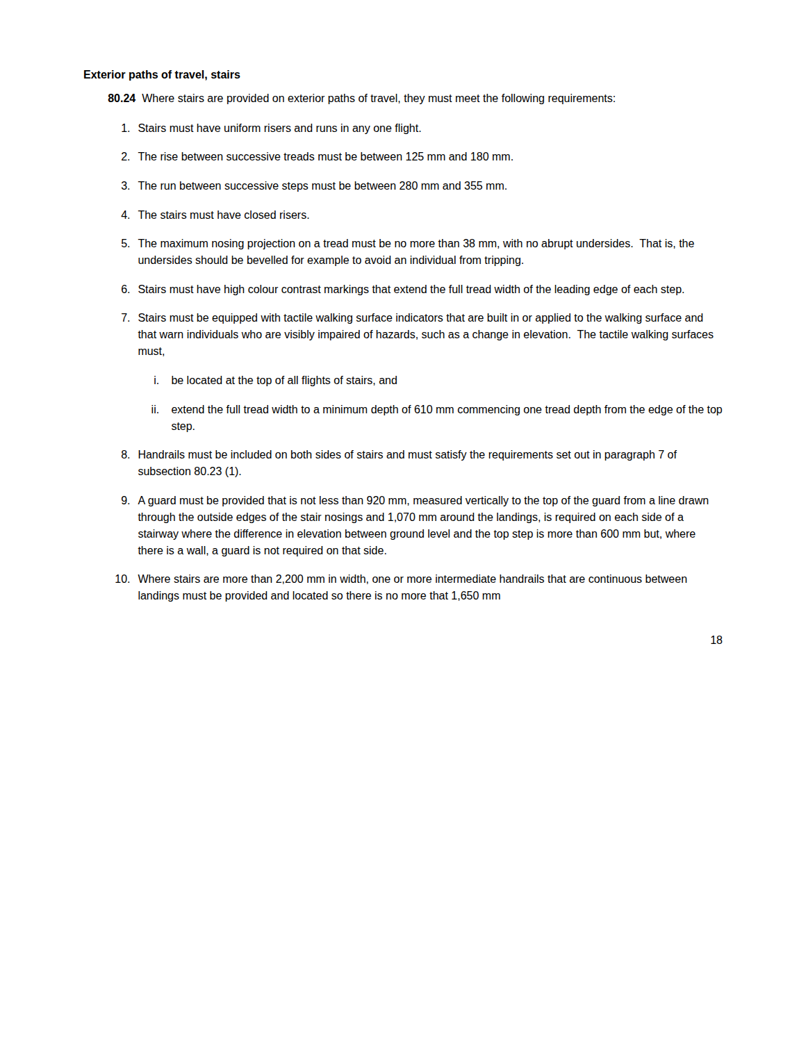Exterior paths of travel, stairs
80.24 Where stairs are provided on exterior paths of travel, they must meet the following requirements:
Stairs must have uniform risers and runs in any one flight.
The rise between successive treads must be between 125 mm and 180 mm.
The run between successive steps must be between 280 mm and 355 mm.
The stairs must have closed risers.
The maximum nosing projection on a tread must be no more than 38 mm, with no abrupt undersides. That is, the undersides should be bevelled for example to avoid an individual from tripping.
Stairs must have high colour contrast markings that extend the full tread width of the leading edge of each step.
Stairs must be equipped with tactile walking surface indicators that are built in or applied to the walking surface and that warn individuals who are visibly impaired of hazards, such as a change in elevation. The tactile walking surfaces must,
be located at the top of all flights of stairs, and
extend the full tread width to a minimum depth of 610 mm commencing one tread depth from the edge of the top step.
Handrails must be included on both sides of stairs and must satisfy the requirements set out in paragraph 7 of subsection 80.23 (1).
A guard must be provided that is not less than 920 mm, measured vertically to the top of the guard from a line drawn through the outside edges of the stair nosings and 1,070 mm around the landings, is required on each side of a stairway where the difference in elevation between ground level and the top step is more than 600 mm but, where there is a wall, a guard is not required on that side.
Where stairs are more than 2,200 mm in width, one or more intermediate handrails that are continuous between landings must be provided and located so there is no more that 1,650 mm
18